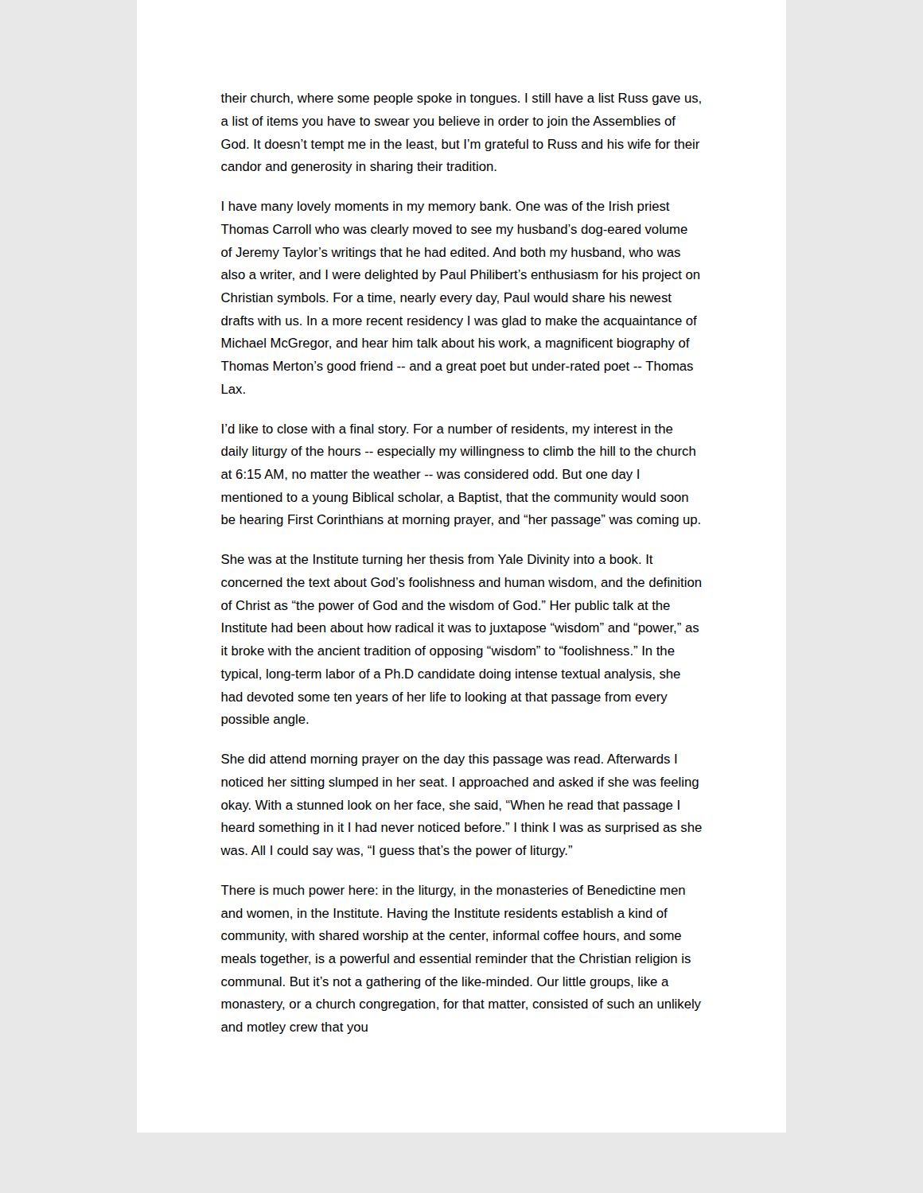their church, where some people spoke in tongues. I still have a list Russ gave us, a list of items you have to swear you believe in order to join the Assemblies of God. It doesn’t tempt me in the least, but I’m grateful to Russ and his wife for their candor and generosity in sharing their tradition.
I have many lovely moments in my memory bank. One was of the Irish priest Thomas Carroll who was clearly moved to see my husband’s dog-eared volume of Jeremy Taylor’s writings that he had edited. And both my husband, who was also a writer, and I were delighted by Paul Philibert’s enthusiasm for his project on Christian symbols. For a time, nearly every day, Paul would share his newest drafts with us. In a more recent residency I was glad to make the acquaintance of Michael McGregor, and hear him talk about his work, a magnificent biography of Thomas Merton’s good friend -- and a great poet but under-rated poet -- Thomas Lax.
I’d like to close with a final story. For a number of residents, my interest in the daily liturgy of the hours -- especially my willingness to climb the hill to the church at 6:15 AM, no matter the weather -- was considered odd. But one day I mentioned to a young Biblical scholar, a Baptist, that the community would soon be hearing First Corinthians at morning prayer, and “her passage” was coming up.
She was at the Institute turning her thesis from Yale Divinity into a book. It concerned the text about God’s foolishness and human wisdom, and the definition of Christ as “the power of God and the wisdom of God.” Her public talk at the Institute had been about how radical it was to juxtapose “wisdom” and “power,” as it broke with the ancient tradition of opposing “wisdom” to “foolishness.” In the typical, long-term labor of a Ph.D candidate doing intense textual analysis, she had devoted some ten years of her life to looking at that passage from every possible angle.
She did attend morning prayer on the day this passage was read. Afterwards I noticed her sitting slumped in her seat. I approached and asked if she was feeling okay. With a stunned look on her face, she said, “When he read that passage I heard something in it I had never noticed before.” I think I was as surprised as she was. All I could say was, “I guess that’s the power of liturgy.”
There is much power here: in the liturgy, in the monasteries of Benedictine men and women, in the Institute. Having the Institute residents establish a kind of community, with shared worship at the center, informal coffee hours, and some meals together, is a powerful and essential reminder that the Christian religion is communal. But it’s not a gathering of the like-minded. Our little groups, like a monastery, or a church congregation, for that matter, consisted of such an unlikely and motley crew that you